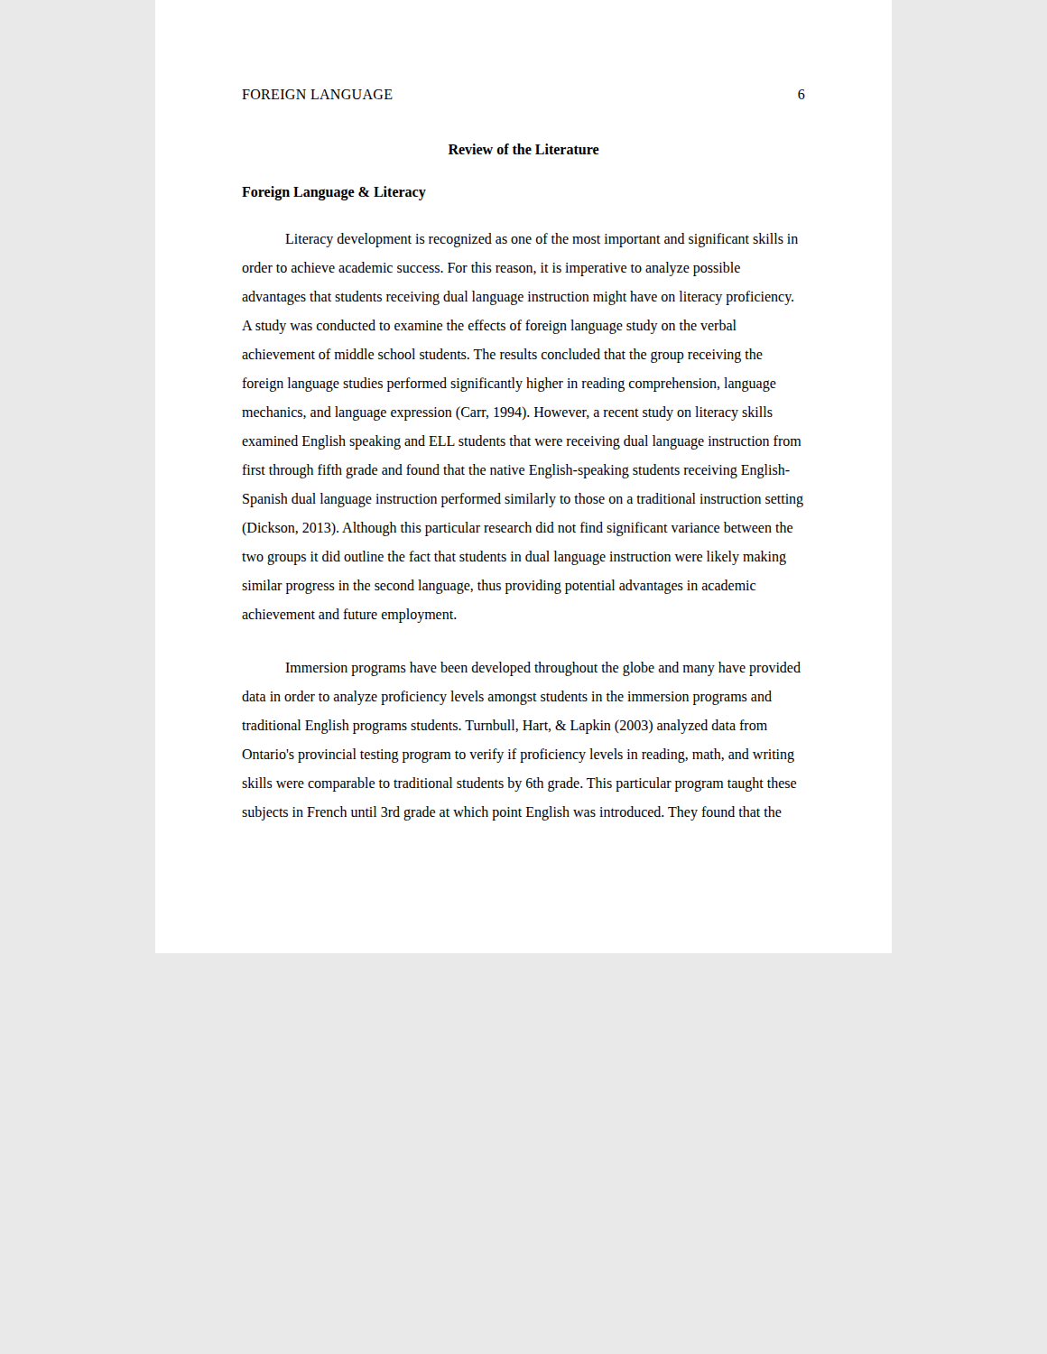Foreign Language 6
Review of the Literature
Foreign Language & Literacy
Literacy development is recognized as one of the most important and significant skills in order to achieve academic success. For this reason, it is imperative to analyze possible advantages that students receiving dual language instruction might have on literacy proficiency. A study was conducted to examine the effects of foreign language study on the verbal achievement of middle school students. The results concluded that the group receiving the foreign language studies performed significantly higher in reading comprehension, language mechanics, and language expression (Carr, 1994). However, a recent study on literacy skills examined English speaking and ELL students that were receiving dual language instruction from first through fifth grade and found that the native English-speaking students receiving English-Spanish dual language instruction performed similarly to those on a traditional instruction setting (Dickson, 2013). Although this particular research did not find significant variance between the two groups it did outline the fact that students in dual language instruction were likely making similar progress in the second language, thus providing potential advantages in academic achievement and future employment.
Immersion programs have been developed throughout the globe and many have provided data in order to analyze proficiency levels amongst students in the immersion programs and traditional English programs students. Turnbull, Hart, & Lapkin (2003) analyzed data from Ontario's provincial testing program to verify if proficiency levels in reading, math, and writing skills were comparable to traditional students by 6th grade. This particular program taught these subjects in French until 3rd grade at which point English was introduced. They found that the